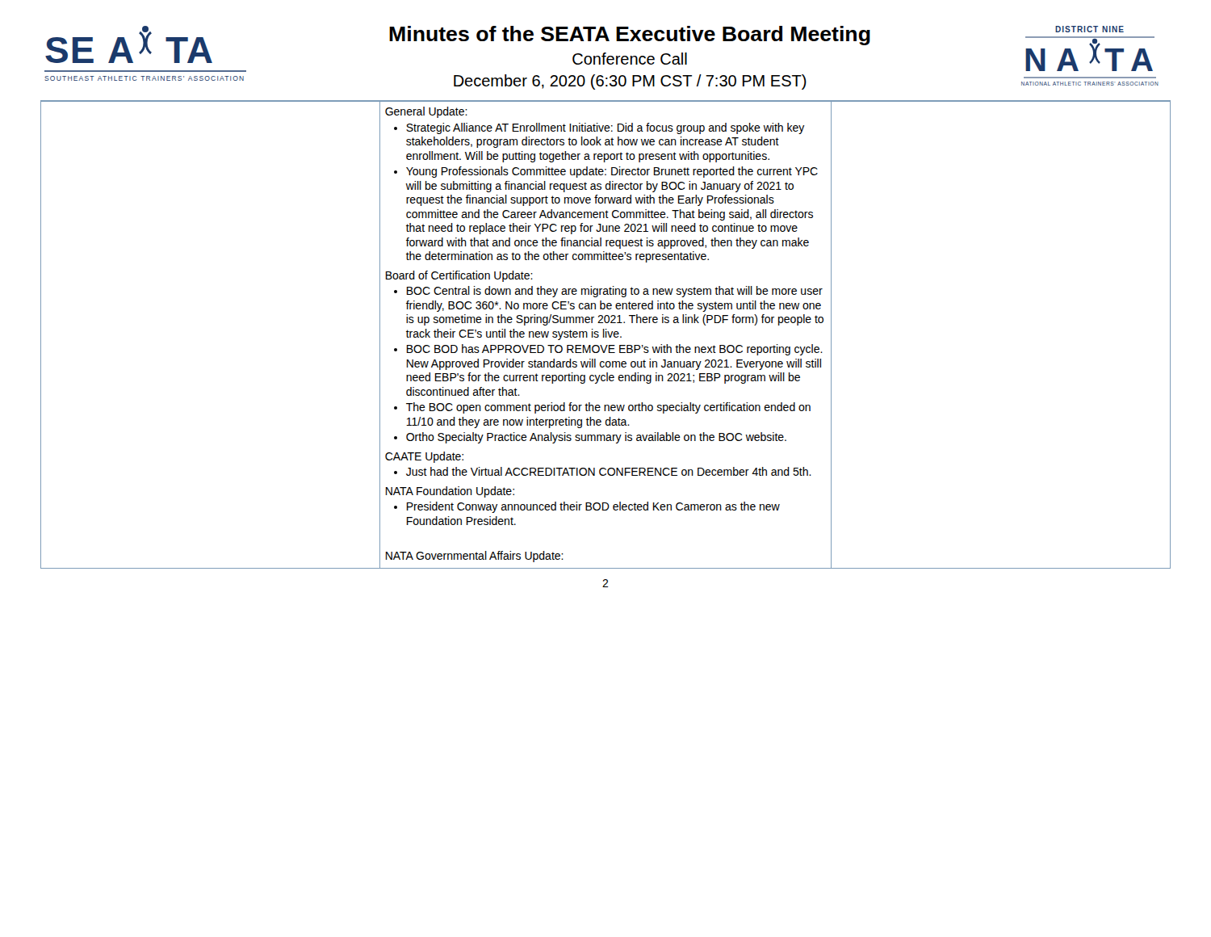SE A TA SOUTHEAST ATHLETIC TRAINERS' ASSOCIATION
Minutes of the SEATA Executive Board Meeting
Conference Call
December 6, 2020 (6:30 PM CST / 7:30 PM EST)
DISTRICT NINE N A T A NATIONAL ATHLETIC TRAINERS' ASSOCIATION
Continuation of meeting minutes: reports and updates
| | General Update: Strategic Alliance AT Enrollment Initiative: Did a focus group and spoke with key stakeholders, program directors to look at how we can increase AT student enrollment. Will be putting together a report to present with opportunities. Young Professionals Committee update: Director Brunett reported the current YPC will be submitting a financial request as director by BOC in January of 2021 to request the financial support to move forward with the Early Professionals committee and the Career Advancement Committee. That being said, all directors that need to replace their YPC rep for June 2021 will need to continue to move forward with that and once the financial request is approved, then they can make the determination as to the other committee’s representative. Board of Certification Update: BOC Central is down and they are migrating to a new system that will be more user friendly, BOC 360*. No more CE’s can be entered into the system until the new one is up sometime in the Spring/Summer 2021. There is a link (PDF form) for people to track their CE’s until the new system is live. BOC BOD has APPROVED TO REMOVE EBP’s with the next BOC reporting cycle. New Approved Provider standards will come out in January 2021. Everyone will still need EBP's for the current reporting cycle ending in 2021; EBP program will be discontinued after that. The BOC open comment period for the new ortho specialty certification ended on 11/10 and they are now interpreting the data. Ortho Specialty Practice Analysis summary is available on the BOC website. CAATE Update: Just had the Virtual ACCREDITATION CONFERENCE on December 4th and 5th. NATA Foundation Update: President Conway announced their BOD elected Ken Cameron as the new Foundation President. NATA Governmental Affairs Update: | |
2